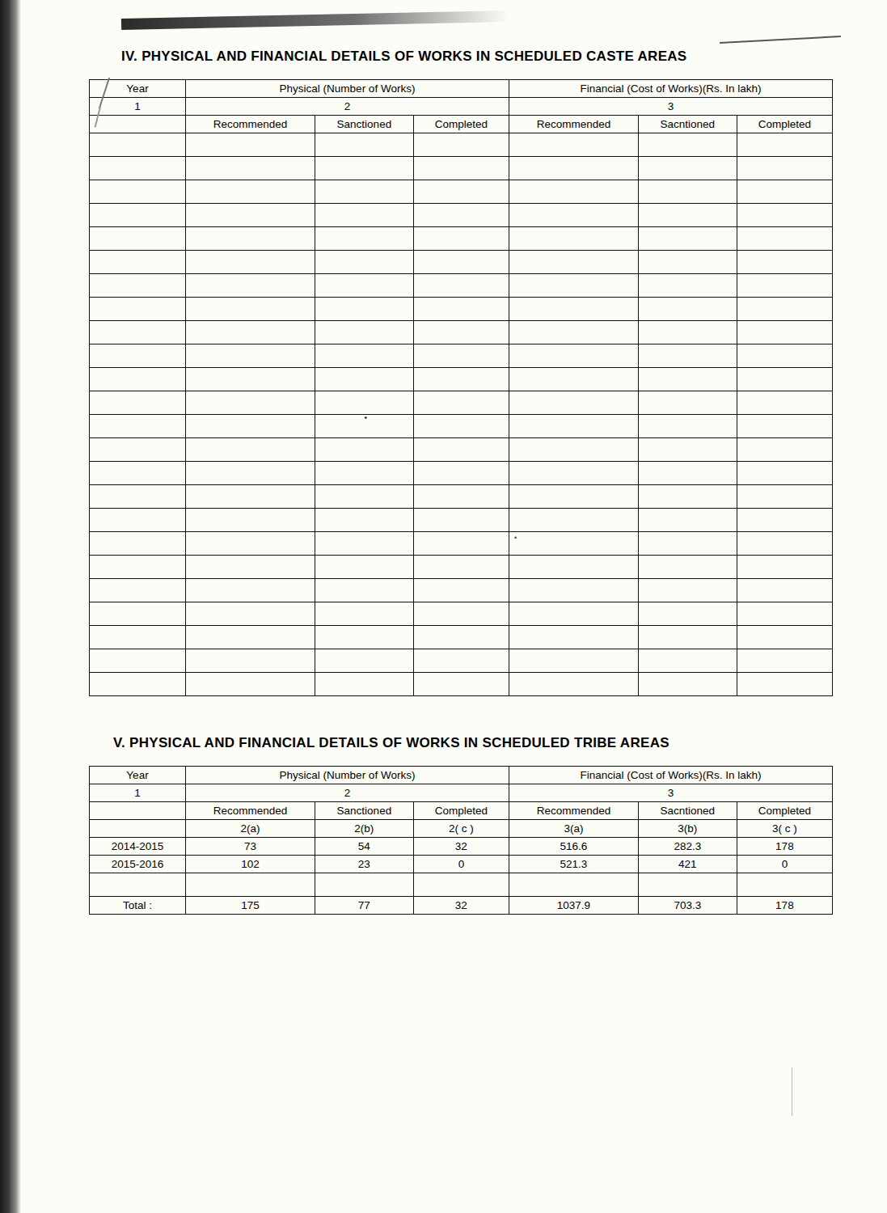IV. PHYSICAL AND FINANCIAL DETAILS OF WORKS IN SCHEDULED CASTE AREAS
| Year | Physical (Number of Works) | Financial (Cost of Works)(Rs. In lakh) |
| 1 | 2 | 3 |
| | Recommended | Sanctioned | Completed | Recommended | Sacntioned | Completed |
V. PHYSICAL AND FINANCIAL DETAILS OF WORKS IN SCHEDULED TRIBE AREAS
| Year | Physical (Number of Works) | Financial (Cost of Works)(Rs. In lakh) |
| 1 | 2 | 3 |
| | Recommended | Sanctioned | Completed | Recommended | Sacntioned | Completed |
| | 2(a) | 2(b) | 2( c ) | 3(a) | 3(b) | 3( c ) |
| 2014-2015 | 73 | 54 | 32 | 516.6 | 282.3 | 178 |
| 2015-2016 | 102 | 23 | 0 | 521.3 | 421 | 0 |
| Total : | 175 | 77 | 32 | 1037.9 | 703.3 | 178 |